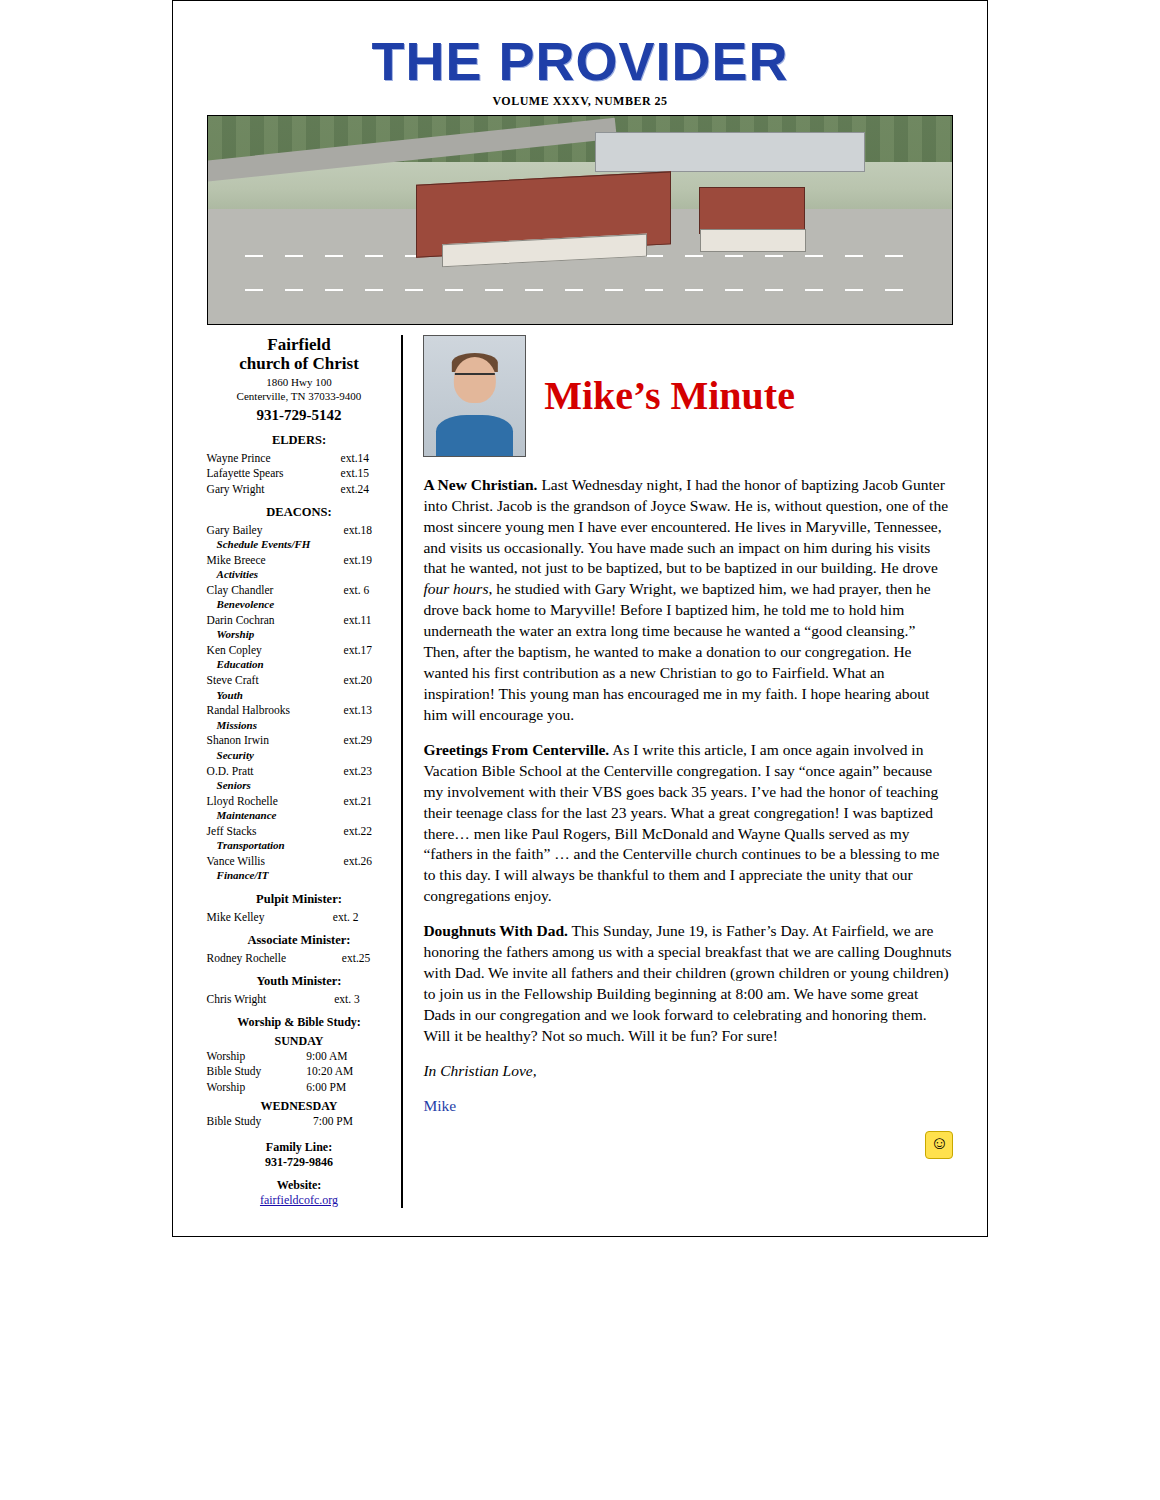THE PROVIDER
VOLUME XXXV, NUMBER 25
Fairfield
church of Christ
1860 Hwy 100
Centerville, TN 37033-9400
931-729-5142
ELDERS:
| Wayne Prince | ext.14 |
| Lafayette Spears | ext.15 |
| Gary Wright | ext.24 |
DEACONS:
| Gary Bailey | ext.18 |
| Schedule Events/FH |
| Mike Breece | ext.19 |
| Activities |
| Clay Chandler | ext. 6 |
| Benevolence |
| Darin Cochran | ext.11 |
| Worship |
| Ken Copley | ext.17 |
| Education |
| Steve Craft | ext.20 |
| Youth |
| Randal Halbrooks | ext.13 |
| Missions |
| Shanon Irwin | ext.29 |
| Security |
| O.D. Pratt | ext.23 |
| Seniors |
| Lloyd Rochelle | ext.21 |
| Maintenance |
| Jeff Stacks | ext.22 |
| Transportation |
| Vance Willis | ext.26 |
| Finance/IT |
Pulpit Minister:
| Mike Kelley | ext. 2 |
Associate Minister:
| Rodney Rochelle | ext.25 |
Youth Minister:
| Chris Wright | ext. 3 |
Worship & Bible Study:
SUNDAY
| Worship | 9:00 AM |
| Bible Study | 10:20 AM |
| Worship | 6:00 PM |
WEDNESDAY
| Bible Study | 7:00 PM |
Family Line:
931-729-9846
Website:
fairfieldcofc.org
Mike’s Minute
A New Christian. Last Wednesday night, I had the honor of baptizing Jacob Gunter into Christ. Jacob is the grandson of Joyce Swaw. He is, without question, one of the most sincere young men I have ever encountered. He lives in Maryville, Tennessee, and visits us occasionally. You have made such an impact on him during his visits that he wanted, not just to be baptized, but to be baptized in our building. He drove four hours, he studied with Gary Wright, we baptized him, we had prayer, then he drove back home to Maryville! Before I baptized him, he told me to hold him underneath the water an extra long time because he wanted a “good cleansing.” Then, after the baptism, he wanted to make a donation to our congregation. He wanted his first contribution as a new Christian to go to Fairfield. What an inspiration! This young man has encouraged me in my faith. I hope hearing about him will encourage you.
Greetings From Centerville. As I write this article, I am once again involved in Vacation Bible School at the Centerville congregation. I say “once again” because my involvement with their VBS goes back 35 years. I’ve had the honor of teaching their teenage class for the last 23 years. What a great congregation! I was baptized there… men like Paul Rogers, Bill McDonald and Wayne Qualls served as my “fathers in the faith” … and the Centerville church continues to be a blessing to me to this day. I will always be thankful to them and I appreciate the unity that our congregations enjoy.
Doughnuts With Dad. This Sunday, June 19, is Father’s Day. At Fairfield, we are honoring the fathers among us with a special breakfast that we are calling Doughnuts with Dad. We invite all fathers and their children (grown children or young children) to join us in the Fellowship Building beginning at 8:00 am. We have some great Dads in our congregation and we look forward to celebrating and honoring them. Will it be healthy? Not so much. Will it be fun? For sure!
In Christian Love,
Mike